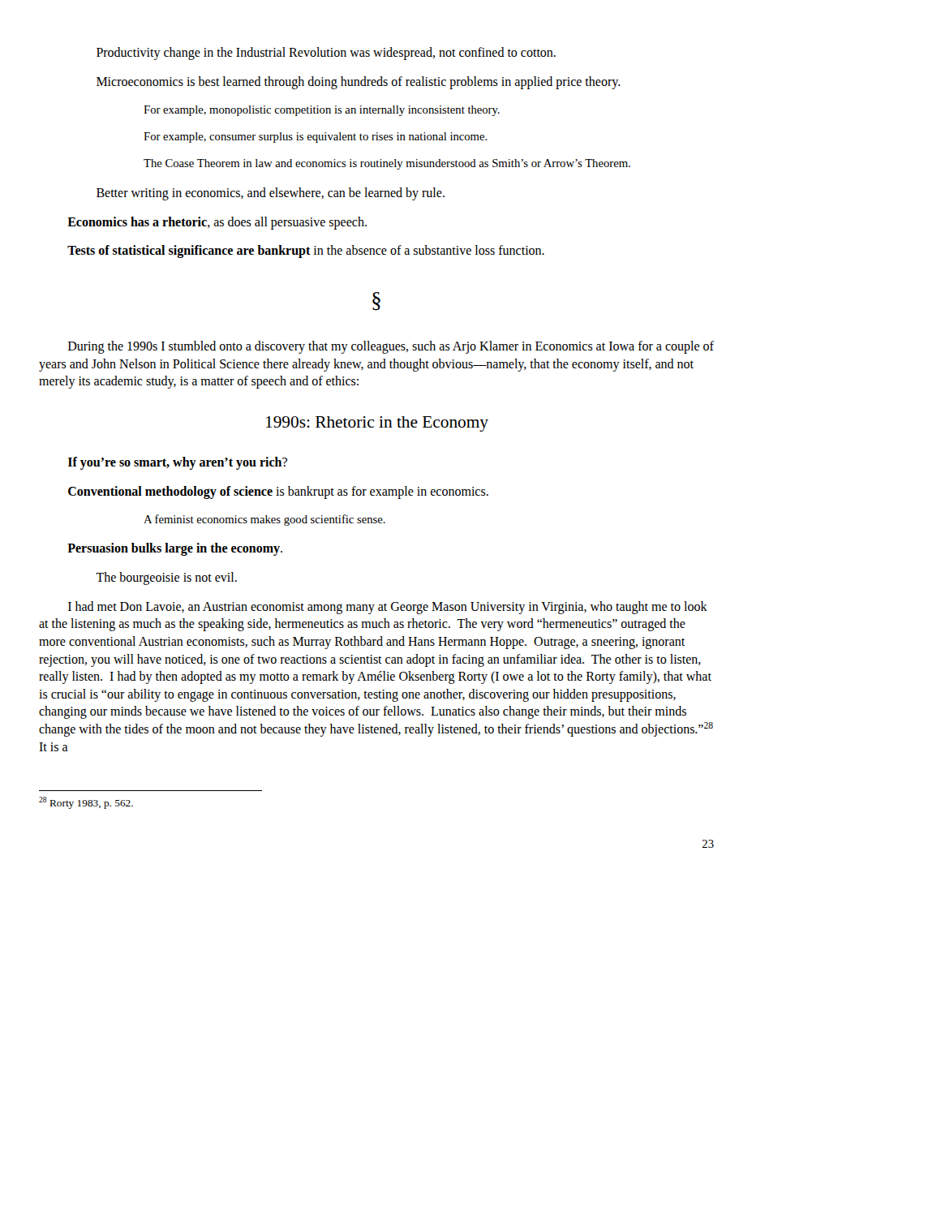Productivity change in the Industrial Revolution was widespread, not confined to cotton.
Microeconomics is best learned through doing hundreds of realistic problems in applied price theory.
For example, monopolistic competition is an internally inconsistent theory.
For example, consumer surplus is equivalent to rises in national income.
The Coase Theorem in law and economics is routinely misunderstood as Smith’s or Arrow’s Theorem.
Better writing in economics, and elsewhere, can be learned by rule.
Economics has a rhetoric, as does all persuasive speech.
Tests of statistical significance are bankrupt in the absence of a substantive loss function.
§
During the 1990s I stumbled onto a discovery that my colleagues, such as Arjo Klamer in Economics at Iowa for a couple of years and John Nelson in Political Science there already knew, and thought obvious—namely, that the economy itself, and not merely its academic study, is a matter of speech and of ethics:
1990s: Rhetoric in the Economy
If you’re so smart, why aren’t you rich?
Conventional methodology of science is bankrupt as for example in economics.
A feminist economics makes good scientific sense.
Persuasion bulks large in the economy.
The bourgeoisie is not evil.
I had met Don Lavoie, an Austrian economist among many at George Mason University in Virginia, who taught me to look at the listening as much as the speaking side, hermeneutics as much as rhetoric. The very word “hermeneutics” outraged the more conventional Austrian economists, such as Murray Rothbard and Hans Hermann Hoppe. Outrage, a sneering, ignorant rejection, you will have noticed, is one of two reactions a scientist can adopt in facing an unfamiliar idea. The other is to listen, really listen. I had by then adopted as my motto a remark by Amélie Oksenberg Rorty (I owe a lot to the Rorty family), that what is crucial is “our ability to engage in continuous conversation, testing one another, discovering our hidden presuppositions, changing our minds because we have listened to the voices of our fellows. Lunatics also change their minds, but their minds change with the tides of the moon and not because they have listened, really listened, to their friends’ questions and objections.”28 It is a
28 Rorty 1983, p. 562.
23